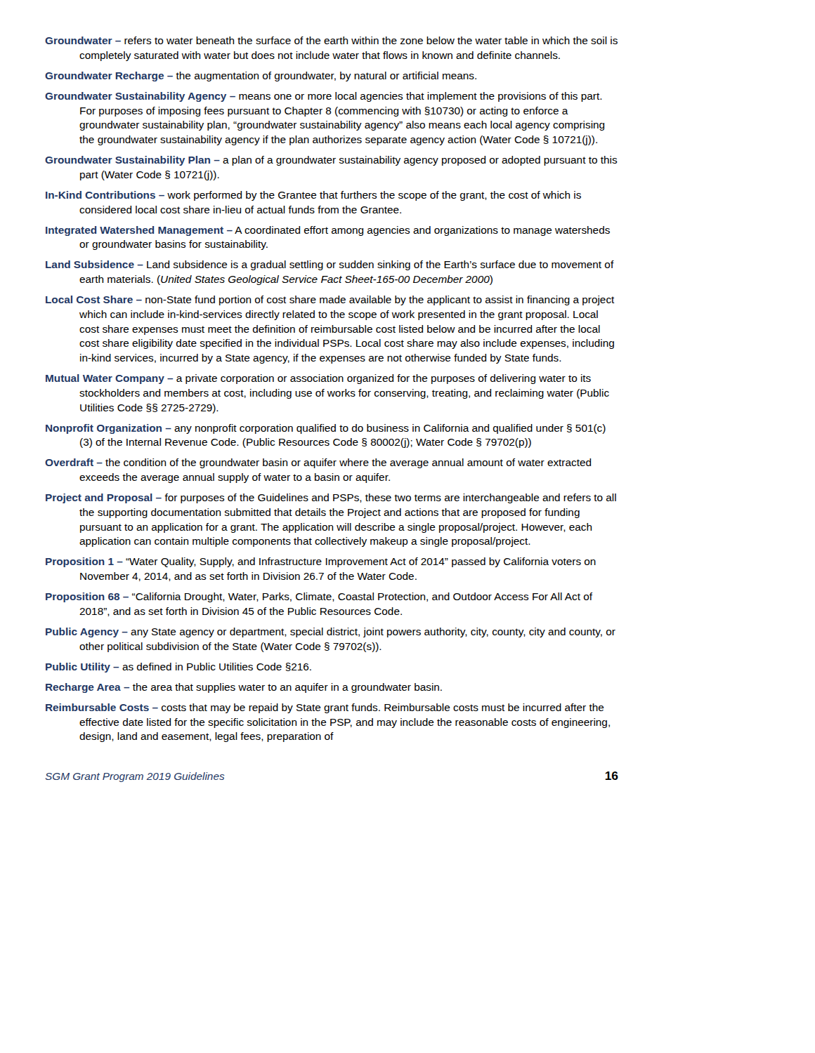Groundwater – refers to water beneath the surface of the earth within the zone below the water table in which the soil is completely saturated with water but does not include water that flows in known and definite channels.
Groundwater Recharge – the augmentation of groundwater, by natural or artificial means.
Groundwater Sustainability Agency – means one or more local agencies that implement the provisions of this part. For purposes of imposing fees pursuant to Chapter 8 (commencing with §10730) or acting to enforce a groundwater sustainability plan, “groundwater sustainability agency” also means each local agency comprising the groundwater sustainability agency if the plan authorizes separate agency action (Water Code § 10721(j)).
Groundwater Sustainability Plan – a plan of a groundwater sustainability agency proposed or adopted pursuant to this part (Water Code § 10721(j)).
In-Kind Contributions – work performed by the Grantee that furthers the scope of the grant, the cost of which is considered local cost share in-lieu of actual funds from the Grantee.
Integrated Watershed Management – A coordinated effort among agencies and organizations to manage watersheds or groundwater basins for sustainability.
Land Subsidence – Land subsidence is a gradual settling or sudden sinking of the Earth’s surface due to movement of earth materials. (United States Geological Service Fact Sheet-165-00 December 2000)
Local Cost Share – non-State fund portion of cost share made available by the applicant to assist in financing a project which can include in-kind-services directly related to the scope of work presented in the grant proposal. Local cost share expenses must meet the definition of reimbursable cost listed below and be incurred after the local cost share eligibility date specified in the individual PSPs. Local cost share may also include expenses, including in-kind services, incurred by a State agency, if the expenses are not otherwise funded by State funds.
Mutual Water Company – a private corporation or association organized for the purposes of delivering water to its stockholders and members at cost, including use of works for conserving, treating, and reclaiming water (Public Utilities Code §§ 2725-2729).
Nonprofit Organization – any nonprofit corporation qualified to do business in California and qualified under § 501(c)(3) of the Internal Revenue Code. (Public Resources Code § 80002(j); Water Code § 79702(p))
Overdraft – the condition of the groundwater basin or aquifer where the average annual amount of water extracted exceeds the average annual supply of water to a basin or aquifer.
Project and Proposal – for purposes of the Guidelines and PSPs, these two terms are interchangeable and refers to all the supporting documentation submitted that details the Project and actions that are proposed for funding pursuant to an application for a grant. The application will describe a single proposal/project. However, each application can contain multiple components that collectively makeup a single proposal/project.
Proposition 1 – “Water Quality, Supply, and Infrastructure Improvement Act of 2014” passed by California voters on November 4, 2014, and as set forth in Division 26.7 of the Water Code.
Proposition 68 – “California Drought, Water, Parks, Climate, Coastal Protection, and Outdoor Access For All Act of 2018”, and as set forth in Division 45 of the Public Resources Code.
Public Agency – any State agency or department, special district, joint powers authority, city, county, city and county, or other political subdivision of the State (Water Code § 79702(s)).
Public Utility – as defined in Public Utilities Code §216.
Recharge Area – the area that supplies water to an aquifer in a groundwater basin.
Reimbursable Costs – costs that may be repaid by State grant funds. Reimbursable costs must be incurred after the effective date listed for the specific solicitation in the PSP, and may include the reasonable costs of engineering, design, land and easement, legal fees, preparation of
SGM Grant Program 2019 Guidelines 16